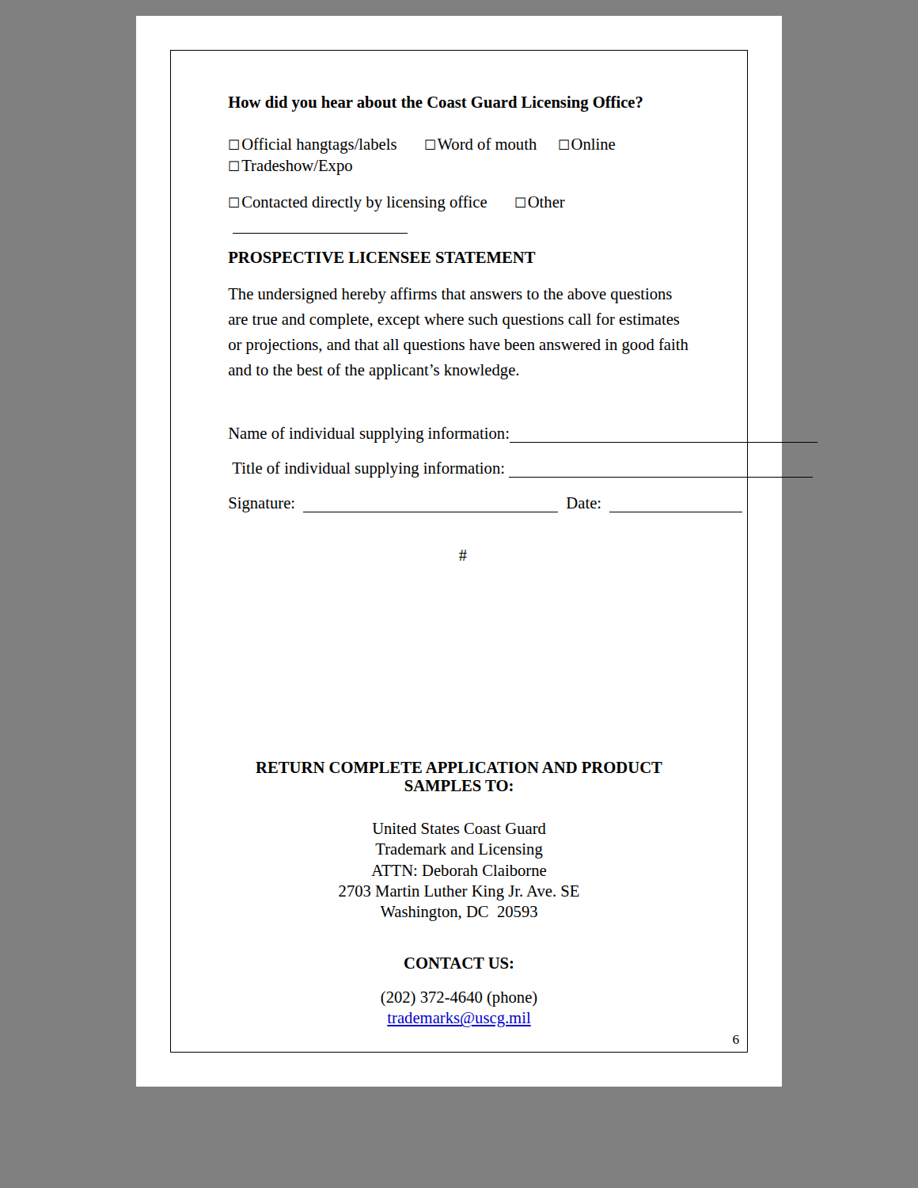How did you hear about the Coast Guard Licensing Office?
Official hangtags/labels Word of mouth Online Tradeshow/Expo
Contacted directly by licensing office Other
PROSPECTIVE LICENSEE STATEMENT
The undersigned hereby affirms that answers to the above questions are true and complete, except where such questions call for estimates or projections, and that all questions have been answered in good faith and to the best of the applicant’s knowledge.
Name of individual supplying information:
Title of individual supplying information:
Signature: Date:
#
RETURN COMPLETE APPLICATION AND PRODUCT SAMPLES TO:
United States Coast Guard
Trademark and Licensing
ATTN: Deborah Claiborne
2703 Martin Luther King Jr. Ave. SE
Washington, DC 20593
CONTACT US:
(202) 372-4640 (phone)
trademarks@uscg.mil
6